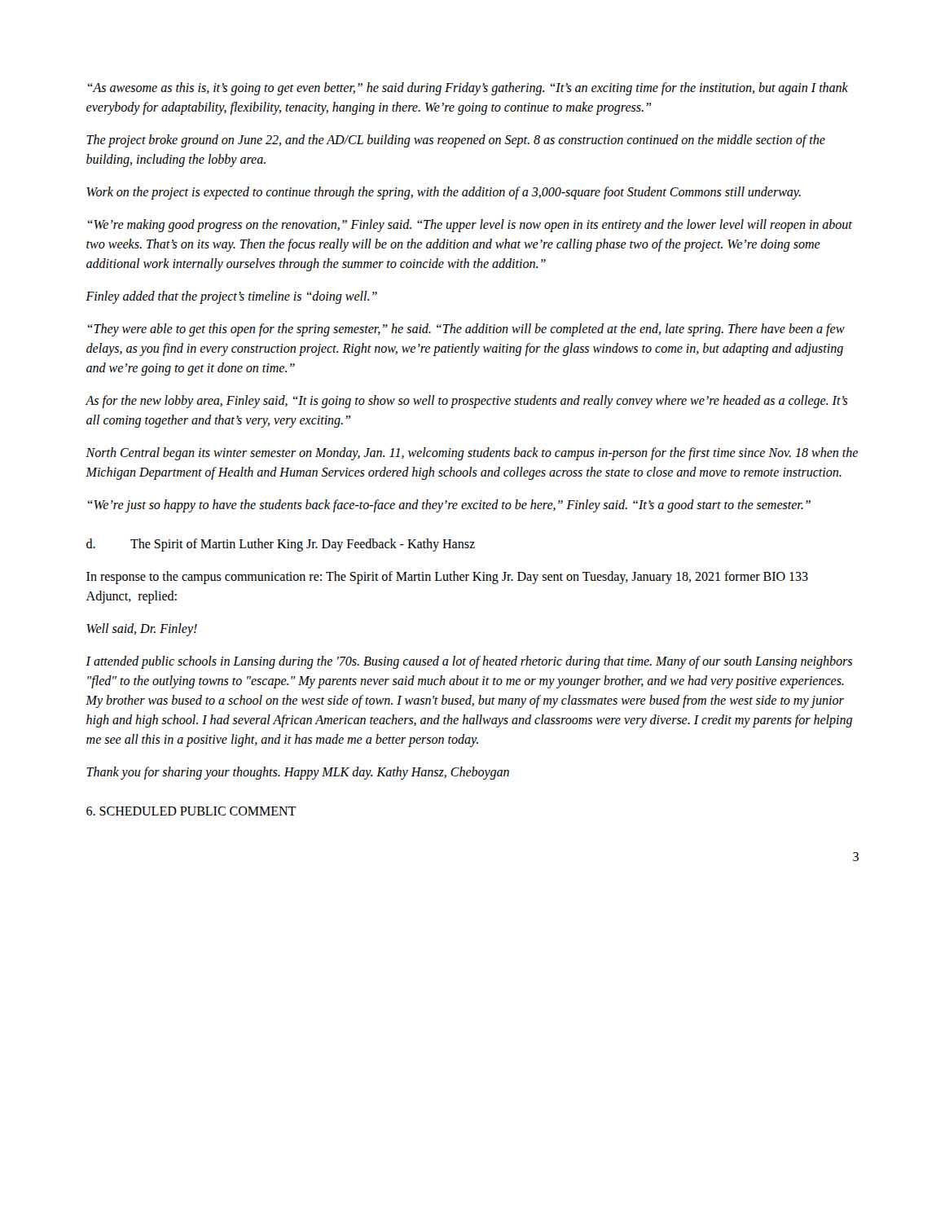“As awesome as this is, it’s going to get even better,” he said during Friday’s gathering. “It’s an exciting time for the institution, but again I thank everybody for adaptability, flexibility, tenacity, hanging in there. We’re going to continue to make progress.”
The project broke ground on June 22, and the AD/CL building was reopened on Sept. 8 as construction continued on the middle section of the building, including the lobby area.
Work on the project is expected to continue through the spring, with the addition of a 3,000-square foot Student Commons still underway.
“We’re making good progress on the renovation,” Finley said. “The upper level is now open in its entirety and the lower level will reopen in about two weeks. That’s on its way. Then the focus really will be on the addition and what we’re calling phase two of the project. We’re doing some additional work internally ourselves through the summer to coincide with the addition.”
Finley added that the project’s timeline is “doing well.”
“They were able to get this open for the spring semester,” he said. “The addition will be completed at the end, late spring. There have been a few delays, as you find in every construction project. Right now, we’re patiently waiting for the glass windows to come in, but adapting and adjusting and we’re going to get it done on time.”
As for the new lobby area, Finley said, “It is going to show so well to prospective students and really convey where we’re headed as a college. It’s all coming together and that’s very, very exciting.”
North Central began its winter semester on Monday, Jan. 11, welcoming students back to campus in-person for the first time since Nov. 18 when the Michigan Department of Health and Human Services ordered high schools and colleges across the state to close and move to remote instruction.
“We’re just so happy to have the students back face-to-face and they’re excited to be here,” Finley said. “It’s a good start to the semester.”
d. The Spirit of Martin Luther King Jr. Day Feedback - Kathy Hansz
In response to the campus communication re: The Spirit of Martin Luther King Jr. Day sent on Tuesday, January 18, 2021 former BIO 133 Adjunct, replied:
Well said, Dr. Finley!
I attended public schools in Lansing during the '70s. Busing caused a lot of heated rhetoric during that time. Many of our south Lansing neighbors "fled" to the outlying towns to "escape." My parents never said much about it to me or my younger brother, and we had very positive experiences. My brother was bused to a school on the west side of town. I wasn't bused, but many of my classmates were bused from the west side to my junior high and high school. I had several African American teachers, and the hallways and classrooms were very diverse. I credit my parents for helping me see all this in a positive light, and it has made me a better person today.
Thank you for sharing your thoughts. Happy MLK day. Kathy Hansz, Cheboygan
6. SCHEDULED PUBLIC COMMENT
3